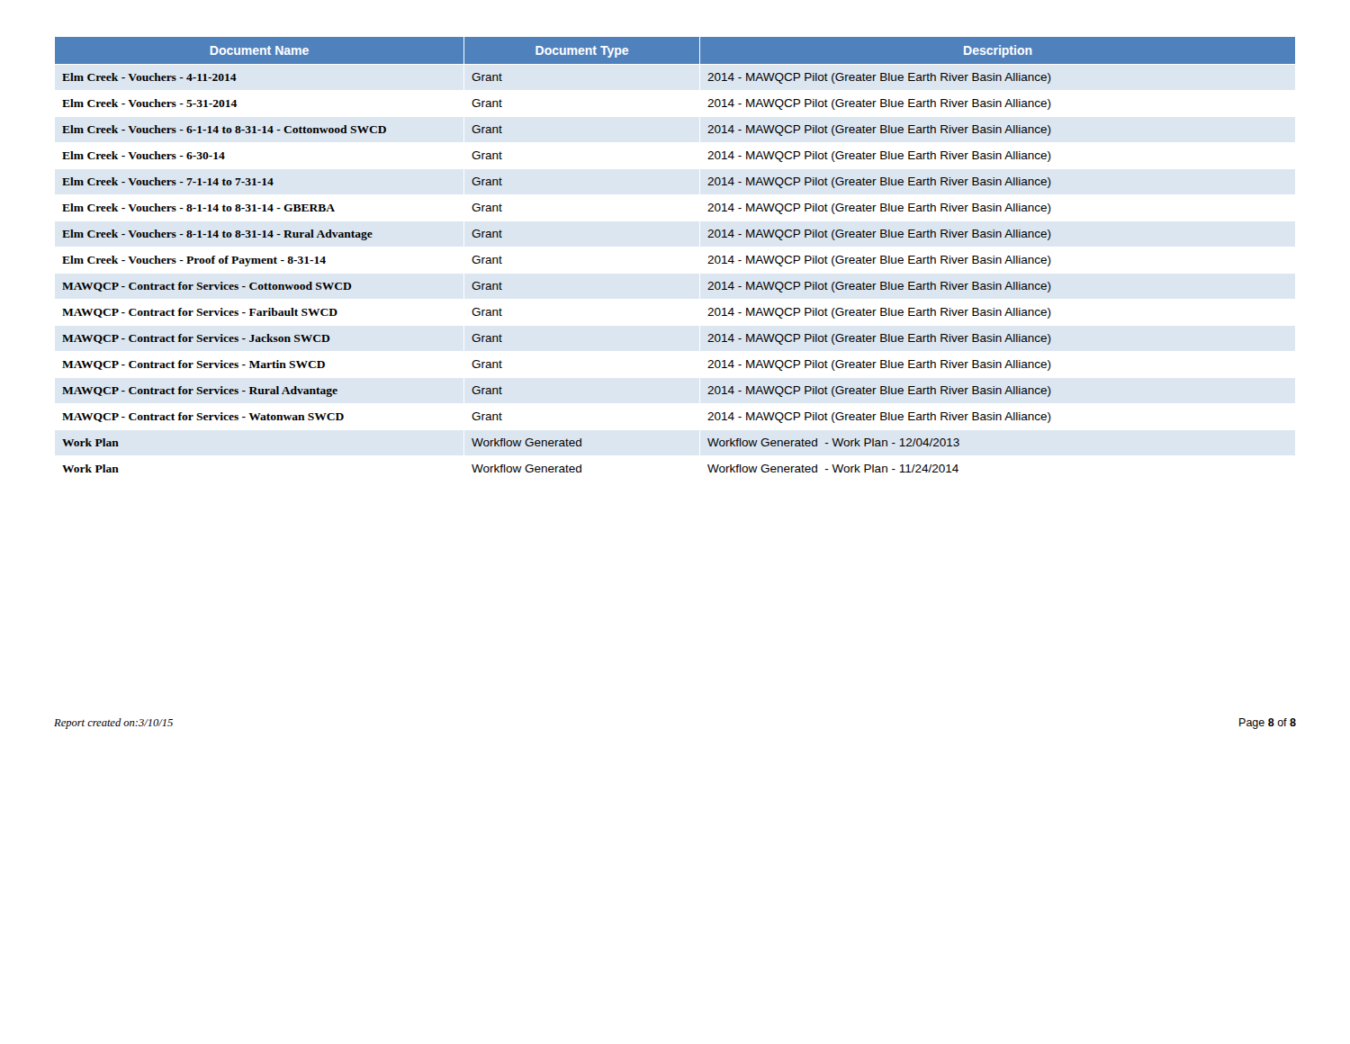| Document Name | Document Type | Description |
| --- | --- | --- |
| Elm Creek - Vouchers - 4-11-2014 | Grant | 2014 - MAWQCP Pilot (Greater Blue Earth River Basin Alliance) |
| Elm Creek - Vouchers - 5-31-2014 | Grant | 2014 - MAWQCP Pilot (Greater Blue Earth River Basin Alliance) |
| Elm Creek - Vouchers - 6-1-14 to 8-31-14 - Cottonwood SWCD | Grant | 2014 - MAWQCP Pilot (Greater Blue Earth River Basin Alliance) |
| Elm Creek - Vouchers - 6-30-14 | Grant | 2014 - MAWQCP Pilot (Greater Blue Earth River Basin Alliance) |
| Elm Creek - Vouchers - 7-1-14 to 7-31-14 | Grant | 2014 - MAWQCP Pilot (Greater Blue Earth River Basin Alliance) |
| Elm Creek - Vouchers - 8-1-14 to 8-31-14 - GBERBA | Grant | 2014 - MAWQCP Pilot (Greater Blue Earth River Basin Alliance) |
| Elm Creek - Vouchers - 8-1-14 to 8-31-14 - Rural Advantage | Grant | 2014 - MAWQCP Pilot (Greater Blue Earth River Basin Alliance) |
| Elm Creek - Vouchers - Proof of Payment - 8-31-14 | Grant | 2014 - MAWQCP Pilot (Greater Blue Earth River Basin Alliance) |
| MAWQCP - Contract for Services - Cottonwood SWCD | Grant | 2014 - MAWQCP Pilot (Greater Blue Earth River Basin Alliance) |
| MAWQCP - Contract for Services - Faribault SWCD | Grant | 2014 - MAWQCP Pilot (Greater Blue Earth River Basin Alliance) |
| MAWQCP - Contract for Services - Jackson SWCD | Grant | 2014 - MAWQCP Pilot (Greater Blue Earth River Basin Alliance) |
| MAWQCP - Contract for Services - Martin SWCD | Grant | 2014 - MAWQCP Pilot (Greater Blue Earth River Basin Alliance) |
| MAWQCP - Contract for Services - Rural Advantage | Grant | 2014 - MAWQCP Pilot (Greater Blue Earth River Basin Alliance) |
| MAWQCP - Contract for Services - Watonwan SWCD | Grant | 2014 - MAWQCP Pilot (Greater Blue Earth River Basin Alliance) |
| Work Plan | Workflow Generated | Workflow Generated - Work Plan - 12/04/2013 |
| Work Plan | Workflow Generated | Workflow Generated - Work Plan - 11/24/2014 |
Report created on:3/10/15
Page 8 of 8